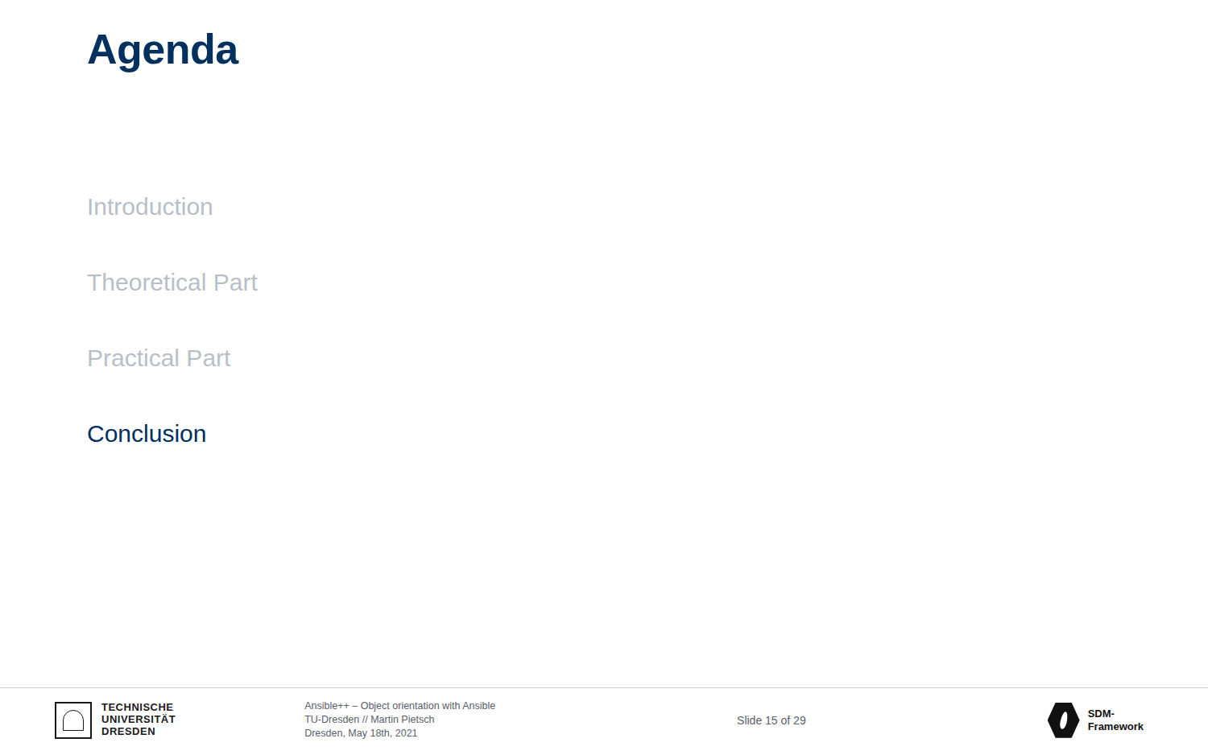Agenda
Introduction
Theoretical Part
Practical Part
Conclusion
Technische
Universität
Dresden
Ansible++ – Object orientation with Ansible
TU-Dresden // Martin Pietsch
Dresden, May 18th, 2021
Slide 15 of 29
SDM-
Framework